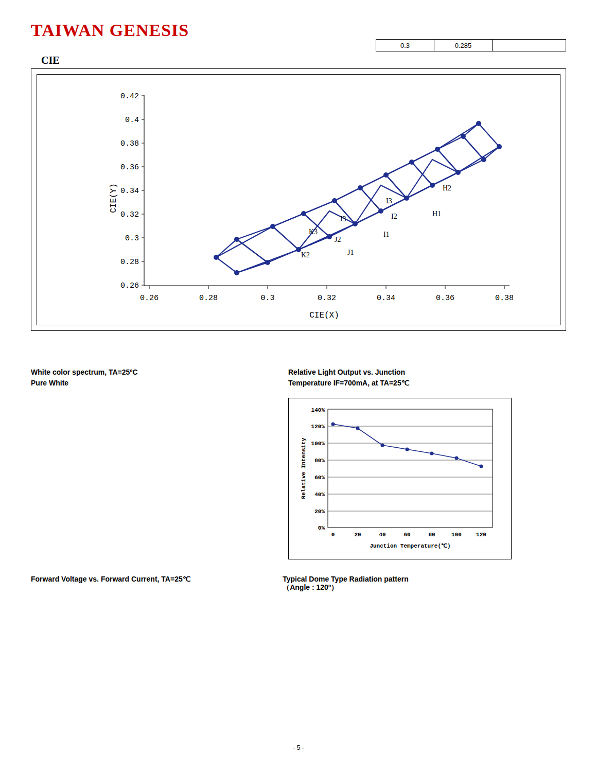Taiwan Genesis
| | 0.3 | 0.285 | |
CIE
0.42 0.4 0.38 0.36 0.34 0.32 0.3 0.28 0.26 0.26 0.28 0.3 0.32 0.34 0.36 0.38 CIE(X) CIE(Y) K3 K2 J3 J2 J1 I3 I2 I1 H1 H2
White color spectrum, TA=25ºC
Pure White
Relative Light Output vs. Junction
Temperature IF=700mA, at TA=25℃
140% 120% 100% 80% 60% 40% 20% 0% 0 20 40 60 80 100 120 Junction Temperature(℃) Relative Intensity
Forward Voltage vs. Forward Current, TA=25℃
Typical Dome Type Radiation pattern
（Angle : 120º）
- 5 -